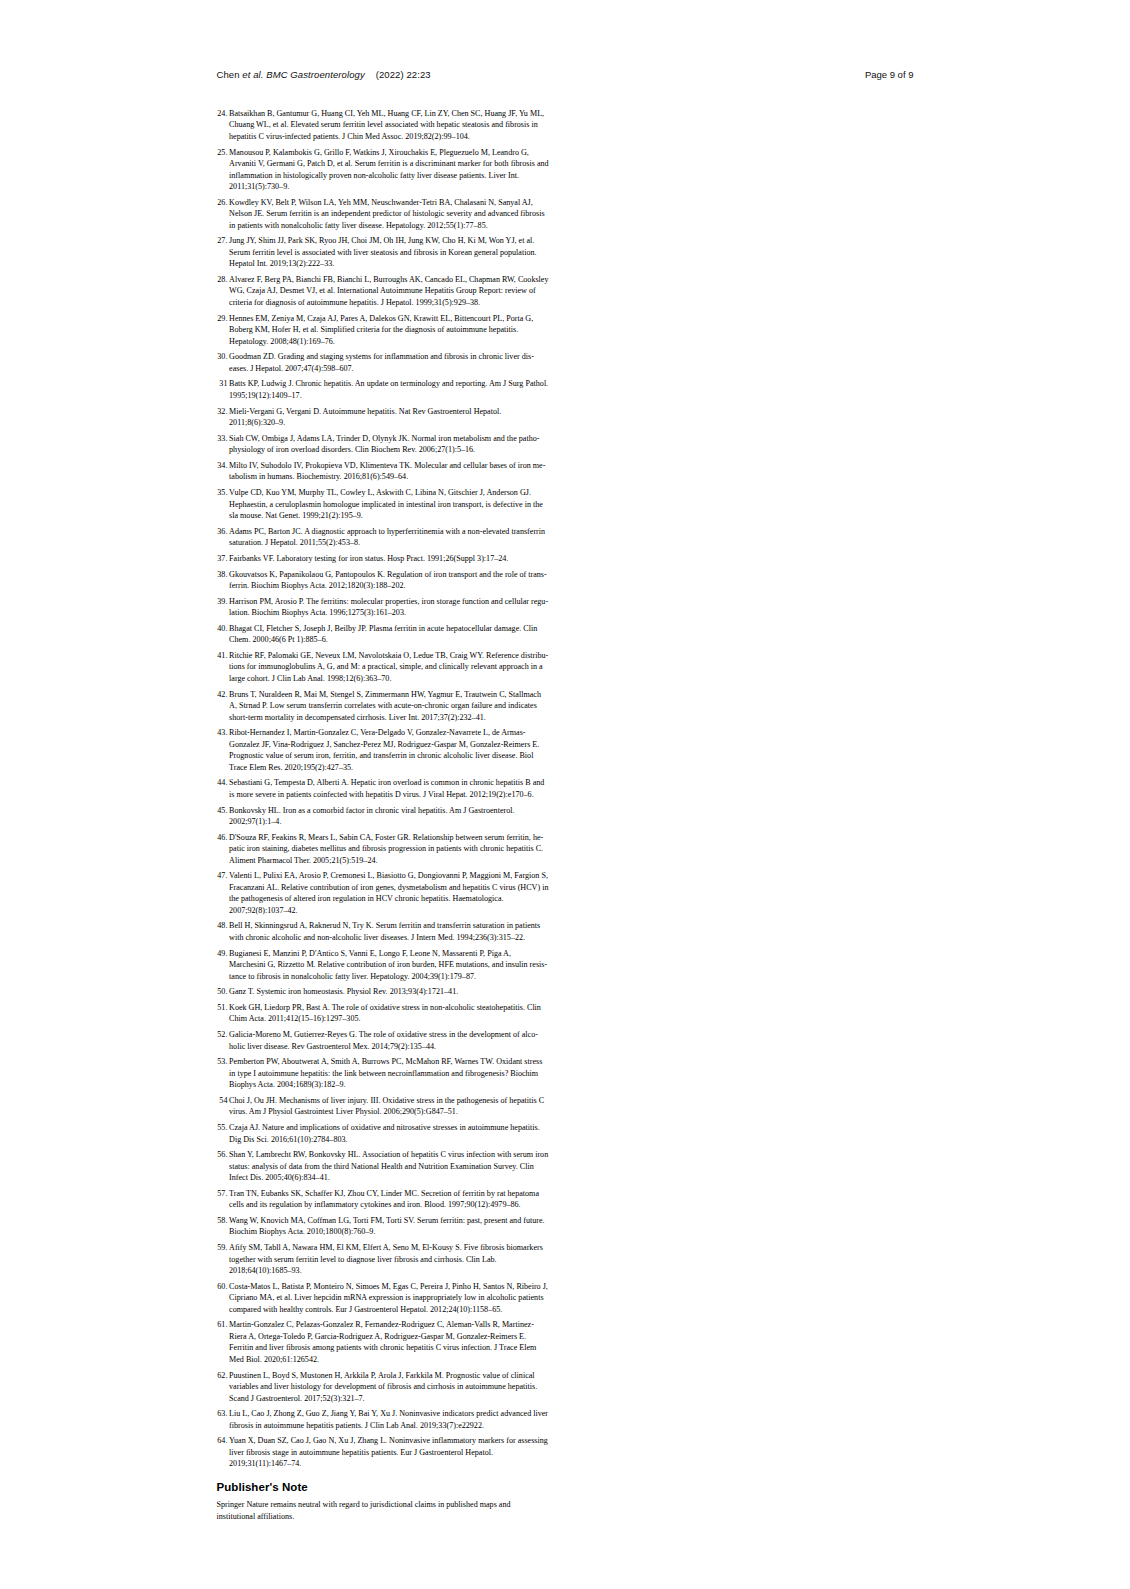Chen et al. BMC Gastroenterology (2022) 22:23
Page 9 of 9
24. Batsaikhan B, Gantumur G, Huang CI, Yeh ML, Huang CF, Lin ZY, Chen SC, Huang JF, Yu ML, Chuang WL, et al. Elevated serum ferritin level associated with hepatic steatosis and fibrosis in hepatitis C virus-infected patients. J Chin Med Assoc. 2019;82(2):99–104.
25. Manousou P, Kalambokis G, Grillo F, Watkins J, Xirouchakis E, Pleguezuelo M, Leandro G, Arvaniti V, Germani G, Patch D, et al. Serum ferritin is a discriminant marker for both fibrosis and inflammation in histologically proven non-alcoholic fatty liver disease patients. Liver Int. 2011;31(5):730–9.
26. Kowdley KV, Belt P, Wilson LA, Yeh MM, Neuschwander-Tetri BA, Chalasani N, Sanyal AJ, Nelson JE. Serum ferritin is an independent predictor of histologic severity and advanced fibrosis in patients with nonalcoholic fatty liver disease. Hepatology. 2012;55(1):77–85.
27. Jung JY, Shim JJ, Park SK, Ryoo JH, Choi JM, Oh IH, Jung KW, Cho H, Ki M, Won YJ, et al. Serum ferritin level is associated with liver steatosis and fibrosis in Korean general population. Hepatol Int. 2019;13(2):222–33.
28. Alvarez F, Berg PA, Bianchi FB, Bianchi L, Burroughs AK, Cancado EL, Chapman RW, Cooksley WG, Czaja AJ, Desmet VJ, et al. International Autoimmune Hepatitis Group Report: review of criteria for diagnosis of autoimmune hepatitis. J Hepatol. 1999;31(5):929–38.
29. Hennes EM, Zeniya M, Czaja AJ, Pares A, Dalekos GN, Krawitt EL, Bittencourt PL, Porta G, Boberg KM, Hofer H, et al. Simplified criteria for the diagnosis of autoimmune hepatitis. Hepatology. 2008;48(1):169–76.
30. Goodman ZD. Grading and staging systems for inflammation and fibrosis in chronic liver diseases. J Hepatol. 2007;47(4):598–607.
31 Batts KP, Ludwig J. Chronic hepatitis. An update on terminology and reporting. Am J Surg Pathol. 1995;19(12):1409–17.
32. Mieli-Vergani G, Vergani D. Autoimmune hepatitis. Nat Rev Gastroenterol Hepatol. 2011;8(6):320–9.
33. Siah CW, Ombiga J, Adams LA, Trinder D, Olynyk JK. Normal iron metabolism and the pathophysiology of iron overload disorders. Clin Biochem Rev. 2006;27(1):5–16.
34. Milto IV, Suhodolo IV, Prokopieva VD, Klimenteva TK. Molecular and cellular bases of iron metabolism in humans. Biochemistry. 2016;81(6):549–64.
35. Vulpe CD, Kuo YM, Murphy TL, Cowley L, Askwith C, Libina N, Gitschier J, Anderson GJ. Hephaestin, a ceruloplasmin homologue implicated in intestinal iron transport, is defective in the sla mouse. Nat Genet. 1999;21(2):195–9.
36. Adams PC, Barton JC. A diagnostic approach to hyperferritinemia with a non-elevated transferrin saturation. J Hepatol. 2011;55(2):453–8.
37. Fairbanks VF. Laboratory testing for iron status. Hosp Pract. 1991;26(Suppl 3):17–24.
38. Gkouvatsos K, Papanikolaou G, Pantopoulos K. Regulation of iron transport and the role of transferrin. Biochim Biophys Acta. 2012;1820(3):188–202.
39. Harrison PM, Arosio P. The ferritins: molecular properties, iron storage function and cellular regulation. Biochim Biophys Acta. 1996;1275(3):161–203.
40. Bhagat CI, Fletcher S, Joseph J, Beilby JP. Plasma ferritin in acute hepatocellular damage. Clin Chem. 2000;46(6 Pt 1):885–6.
41. Ritchie RF, Palomaki GE, Neveux LM, Navolotskaia O, Ledue TB, Craig WY. Reference distributions for immunoglobulins A, G, and M: a practical, simple, and clinically relevant approach in a large cohort. J Clin Lab Anal. 1998;12(6):363–70.
42. Bruns T, Nuraldeen R, Mai M, Stengel S, Zimmermann HW, Yagmur E, Trautwein C, Stallmach A, Strnad P. Low serum transferrin correlates with acute-on-chronic organ failure and indicates short-term mortality in decompensated cirrhosis. Liver Int. 2017;37(2):232–41.
43. Ribot-Hernandez I, Martin-Gonzalez C, Vera-Delgado V, Gonzalez-Navarrete L, de Armas-Gonzalez JF, Vina-Rodriguez J, Sanchez-Perez MJ, Rodriguez-Gaspar M, Gonzalez-Reimers E. Prognostic value of serum iron, ferritin, and transferrin in chronic alcoholic liver disease. Biol Trace Elem Res. 2020;195(2):427–35.
44. Sebastiani G, Tempesta D, Alberti A. Hepatic iron overload is common in chronic hepatitis B and is more severe in patients coinfected with hepatitis D virus. J Viral Hepat. 2012;19(2):e170–6.
45. Bonkovsky HL. Iron as a comorbid factor in chronic viral hepatitis. Am J Gastroenterol. 2002;97(1):1–4.
46. D'Souza RF, Feakins R, Mears L, Sabin CA, Foster GR. Relationship between serum ferritin, hepatic iron staining, diabetes mellitus and fibrosis progression in patients with chronic hepatitis C. Aliment Pharmacol Ther. 2005;21(5):519–24.
47. Valenti L, Pulixi EA, Arosio P, Cremonesi L, Biasiotto G, Dongiovanni P, Maggioni M, Fargion S, Fracanzani AL. Relative contribution of iron genes, dysmetabolism and hepatitis C virus (HCV) in the pathogenesis of altered iron regulation in HCV chronic hepatitis. Haematologica. 2007;92(8):1037–42.
48. Bell H, Skinningsrud A, Raknerud N, Try K. Serum ferritin and transferrin saturation in patients with chronic alcoholic and non-alcoholic liver diseases. J Intern Med. 1994;236(3):315–22.
49. Bugianesi E, Manzini P, D'Antico S, Vanni E, Longo F, Leone N, Massarenti P, Piga A, Marchesini G, Rizzetto M. Relative contribution of iron burden, HFE mutations, and insulin resistance to fibrosis in nonalcoholic fatty liver. Hepatology. 2004;39(1):179–87.
50. Ganz T. Systemic iron homeostasis. Physiol Rev. 2013;93(4):1721–41.
51. Koek GH, Liedorp PR, Bast A. The role of oxidative stress in non-alcoholic steatohepatitis. Clin Chim Acta. 2011;412(15–16):1297–305.
52. Galicia-Moreno M, Gutierrez-Reyes G. The role of oxidative stress in the development of alcoholic liver disease. Rev Gastroenterol Mex. 2014;79(2):135–44.
53. Pemberton PW, Aboutwerat A, Smith A, Burrows PC, McMahon RF, Warnes TW. Oxidant stress in type I autoimmune hepatitis: the link between necroinflammation and fibrogenesis? Biochim Biophys Acta. 2004;1689(3):182–9.
54 Choi J, Ou JH. Mechanisms of liver injury. III. Oxidative stress in the pathogenesis of hepatitis C virus. Am J Physiol Gastrointest Liver Physiol. 2006;290(5):G847–51.
55. Czaja AJ. Nature and implications of oxidative and nitrosative stresses in autoimmune hepatitis. Dig Dis Sci. 2016;61(10):2784–803.
56. Shan Y, Lambrecht RW, Bonkovsky HL. Association of hepatitis C virus infection with serum iron status: analysis of data from the third National Health and Nutrition Examination Survey. Clin Infect Dis. 2005;40(6):834–41.
57. Tran TN, Eubanks SK, Schaffer KJ, Zhou CY, Linder MC. Secretion of ferritin by rat hepatoma cells and its regulation by inflammatory cytokines and iron. Blood. 1997;90(12):4979–86.
58. Wang W, Knovich MA, Coffman LG, Torti FM, Torti SV. Serum ferritin: past, present and future. Biochim Biophys Acta. 2010;1800(8):760–9.
59. Afify SM, Tabll A, Nawara HM, El KM, Elfert A, Seno M, El-Kousy S. Five fibrosis biomarkers together with serum ferritin level to diagnose liver fibrosis and cirrhosis. Clin Lab. 2018;64(10):1685–93.
60. Costa-Matos L, Batista P, Monteiro N, Simoes M, Egas C, Pereira J, Pinho H, Santos N, Ribeiro J, Cipriano MA, et al. Liver hepcidin mRNA expression is inappropriately low in alcoholic patients compared with healthy controls. Eur J Gastroenterol Hepatol. 2012;24(10):1158–65.
61. Martin-Gonzalez C, Pelazas-Gonzalez R, Fernandez-Rodriguez C, Aleman-Valls R, Martinez-Riera A, Ortega-Toledo P, Garcia-Rodriguez A, Rodriguez-Gaspar M, Gonzalez-Reimers E. Ferritin and liver fibrosis among patients with chronic hepatitis C virus infection. J Trace Elem Med Biol. 2020;61:126542.
62. Puustinen L, Boyd S, Mustonen H, Arkkila P, Arola J, Farkkila M. Prognostic value of clinical variables and liver histology for development of fibrosis and cirrhosis in autoimmune hepatitis. Scand J Gastroenterol. 2017;52(3):321–7.
63. Liu L, Cao J, Zhong Z, Guo Z, Jiang Y, Bai Y, Xu J. Noninvasive indicators predict advanced liver fibrosis in autoimmune hepatitis patients. J Clin Lab Anal. 2019;33(7):e22922.
64. Yuan X, Duan SZ, Cao J, Gao N, Xu J, Zhang L. Noninvasive inflammatory markers for assessing liver fibrosis stage in autoimmune hepatitis patients. Eur J Gastroenterol Hepatol. 2019;31(11):1467–74.
Publisher's Note
Springer Nature remains neutral with regard to jurisdictional claims in published maps and institutional affiliations.